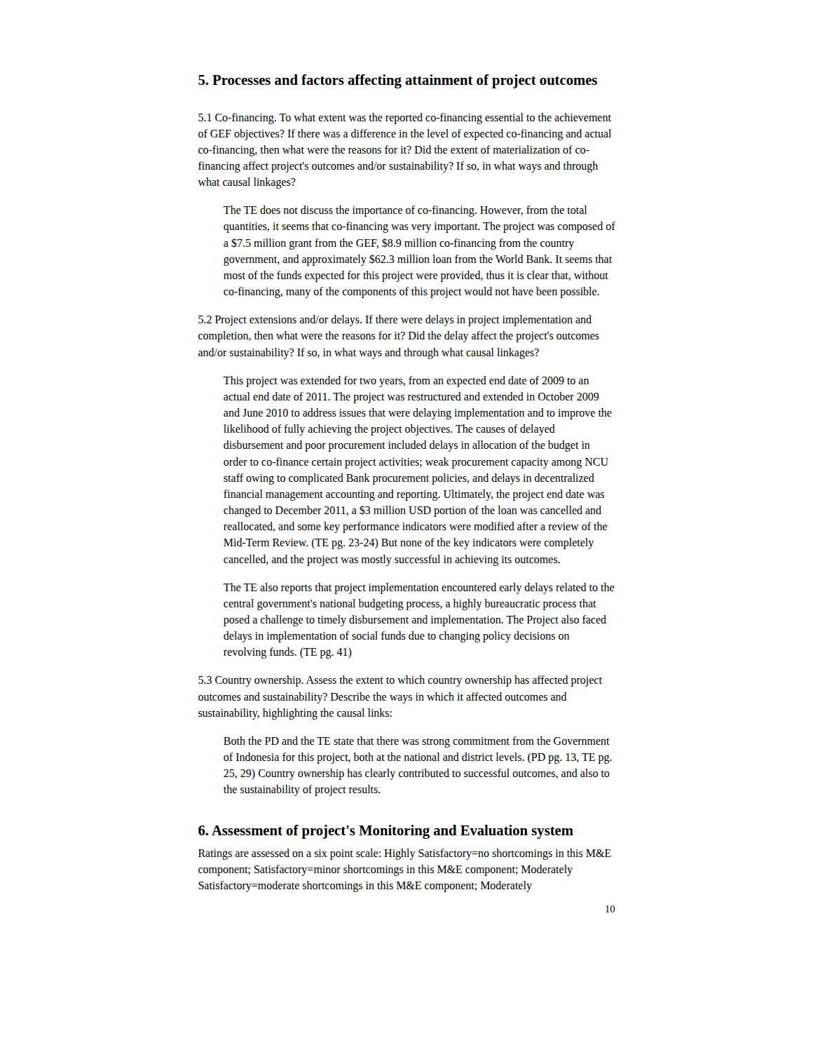5. Processes and factors affecting attainment of project outcomes
5.1 Co-financing. To what extent was the reported co-financing essential to the achievement of GEF objectives? If there was a difference in the level of expected co-financing and actual co-financing, then what were the reasons for it? Did the extent of materialization of co-financing affect project's outcomes and/or sustainability? If so, in what ways and through what causal linkages?
The TE does not discuss the importance of co-financing. However, from the total quantities, it seems that co-financing was very important. The project was composed of a $7.5 million grant from the GEF, $8.9 million co-financing from the country government, and approximately $62.3 million loan from the World Bank. It seems that most of the funds expected for this project were provided, thus it is clear that, without co-financing, many of the components of this project would not have been possible.
5.2 Project extensions and/or delays. If there were delays in project implementation and completion, then what were the reasons for it? Did the delay affect the project's outcomes and/or sustainability? If so, in what ways and through what causal linkages?
This project was extended for two years, from an expected end date of 2009 to an actual end date of 2011. The project was restructured and extended in October 2009 and June 2010 to address issues that were delaying implementation and to improve the likelihood of fully achieving the project objectives. The causes of delayed disbursement and poor procurement included delays in allocation of the budget in order to co-finance certain project activities; weak procurement capacity among NCU staff owing to complicated Bank procurement policies, and delays in decentralized financial management accounting and reporting. Ultimately, the project end date was changed to December 2011, a $3 million USD portion of the loan was cancelled and reallocated, and some key performance indicators were modified after a review of the Mid-Term Review. (TE pg. 23-24) But none of the key indicators were completely cancelled, and the project was mostly successful in achieving its outcomes.
The TE also reports that project implementation encountered early delays related to the central government's national budgeting process, a highly bureaucratic process that posed a challenge to timely disbursement and implementation. The Project also faced delays in implementation of social funds due to changing policy decisions on revolving funds. (TE pg. 41)
5.3 Country ownership. Assess the extent to which country ownership has affected project outcomes and sustainability? Describe the ways in which it affected outcomes and sustainability, highlighting the causal links:
Both the PD and the TE state that there was strong commitment from the Government of Indonesia for this project, both at the national and district levels. (PD pg. 13, TE pg. 25, 29) Country ownership has clearly contributed to successful outcomes, and also to the sustainability of project results.
6. Assessment of project's Monitoring and Evaluation system
Ratings are assessed on a six point scale: Highly Satisfactory=no shortcomings in this M&E component; Satisfactory=minor shortcomings in this M&E component; Moderately Satisfactory=moderate shortcomings in this M&E component; Moderately
10